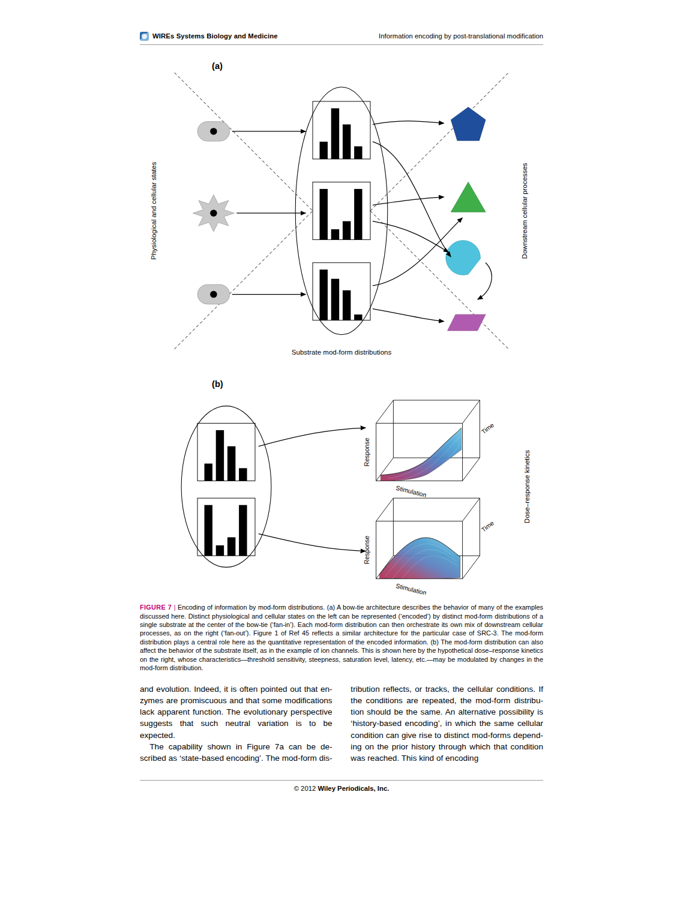WIREs Systems Biology and Medicine
Information encoding by post-translational modification
(a)
Physiological and cellular states Downstream cellular processes Substrate mod-form distributions
(b)
Response Stimulation Time Response Stimulation Time Dose–response kinetics
FIGURE 7 | Encoding of information by mod-form distributions. (a) A bow-tie architecture describes the behavior of many of the examples discussed here. Distinct physiological and cellular states on the left can be represented (‘encoded’) by distinct mod-form distributions of a single substrate at the center of the bow-tie (‘fan-in’). Each mod-form distribution can then orchestrate its own mix of downstream cellular processes, as on the right (‘fan-out’). Figure 1 of Ref 45 reflects a similar architecture for the particular case of SRC-3. The mod-form distribution plays a central role here as the quantitative representation of the encoded information. (b) The mod-form distribution can also affect the behavior of the substrate itself, as in the example of ion channels. This is shown here by the hypothetical dose–response kinetics on the right, whose characteristics—threshold sensitivity, steepness, saturation level, latency, etc.—may be modulated by changes in the mod-form distribution.
and evolution. Indeed, it is often pointed out that enzymes are promiscuous and that some modifications lack apparent function. The evolutionary perspective suggests that such neutral variation is to be expected.
The capability shown in Figure 7a can be described as ‘state-based encoding’. The mod-form distribution reflects, or tracks, the cellular conditions. If the conditions are repeated, the mod-form distribution should be the same. An alternative possibility is ‘history-based encoding’, in which the same cellular condition can give rise to distinct mod-forms depending on the prior history through which that condition was reached. This kind of encoding
© 2012 Wiley Periodicals, Inc.